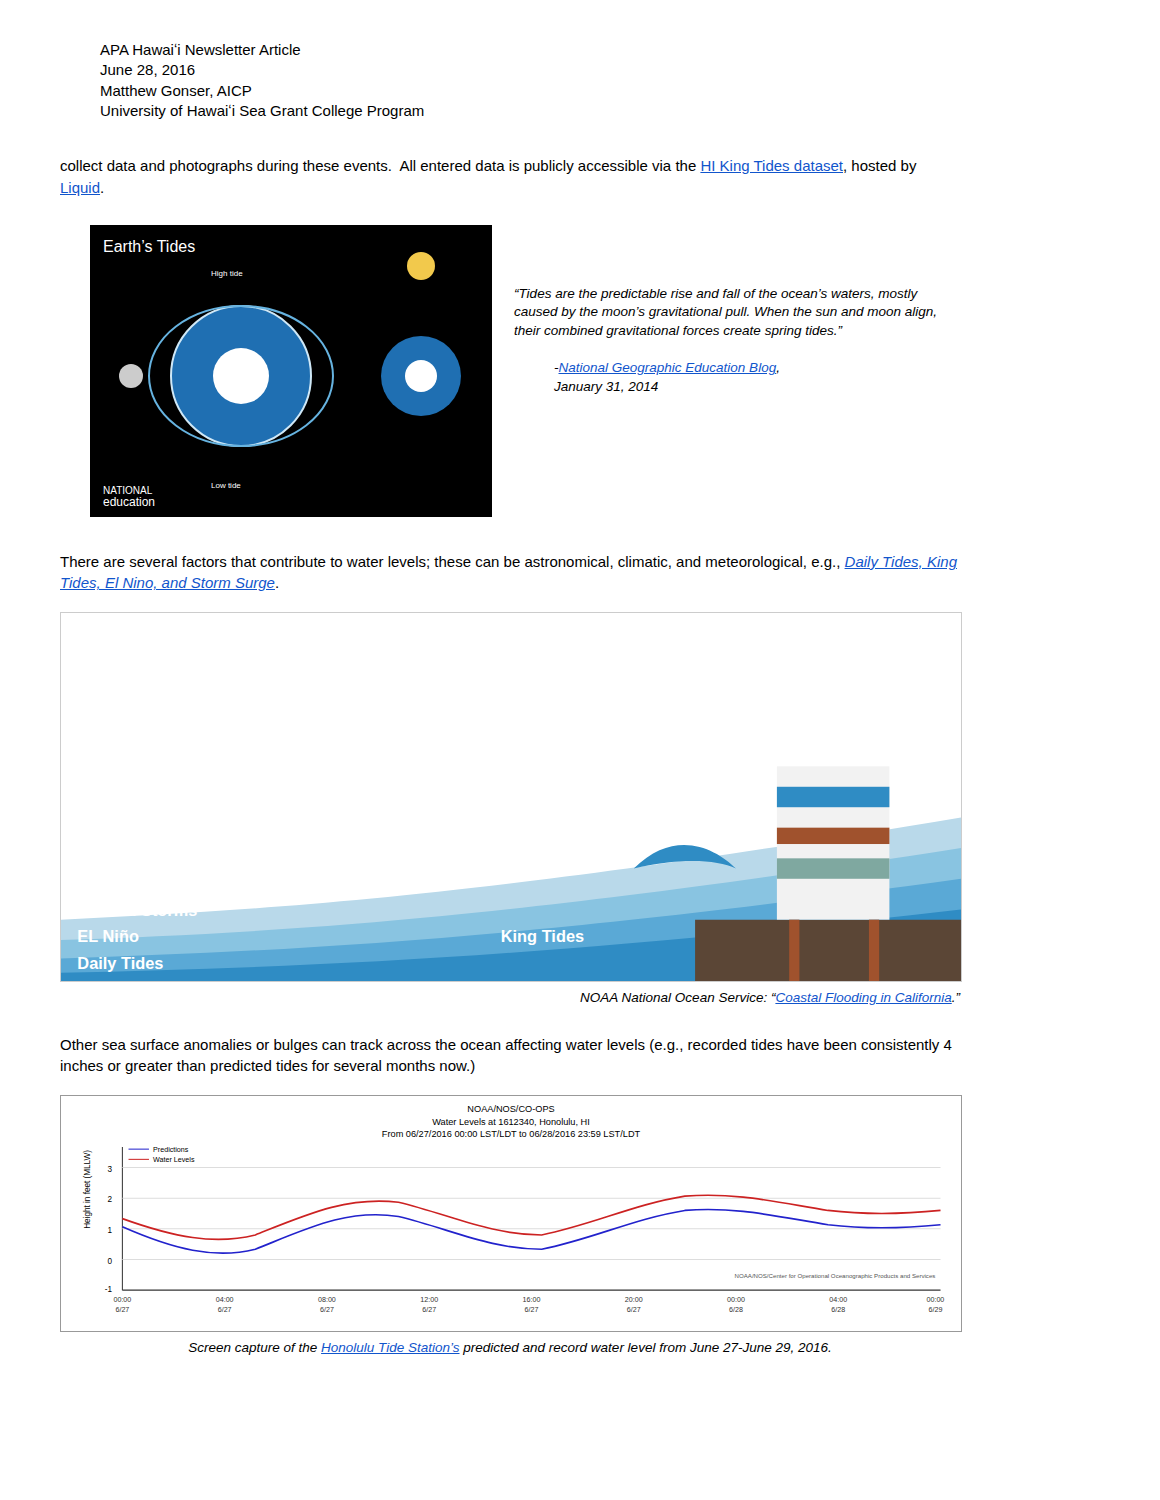APA Hawaiʻi Newsletter Article
June 28, 2016
Matthew Gonser, AICP
University of Hawaiʻi Sea Grant College Program
collect data and photographs during these events. All entered data is publicly accessible via the HI King Tides dataset, hosted by Liquid.
“Tides are the predictable rise and fall of the ocean’s waters, mostly caused by the moon’s gravitational pull. When the sun and moon align, their combined gravitational forces create spring tides.”
-National Geographic Education Blog,
January 31, 2014
There are several factors that contribute to water levels; these can be astronomical, climatic, and meteorological, e.g., Daily Tides, King Tides, El Nino, and Storm Surge.
NOAA National Ocean Service: “Coastal Flooding in California.”
Other sea surface anomalies or bulges can track across the ocean affecting water levels (e.g., recorded tides have been consistently 4 inches or greater than predicted tides for several months now.)
Screen capture of the Honolulu Tide Station’s predicted and record water level from June 27-June 29, 2016.